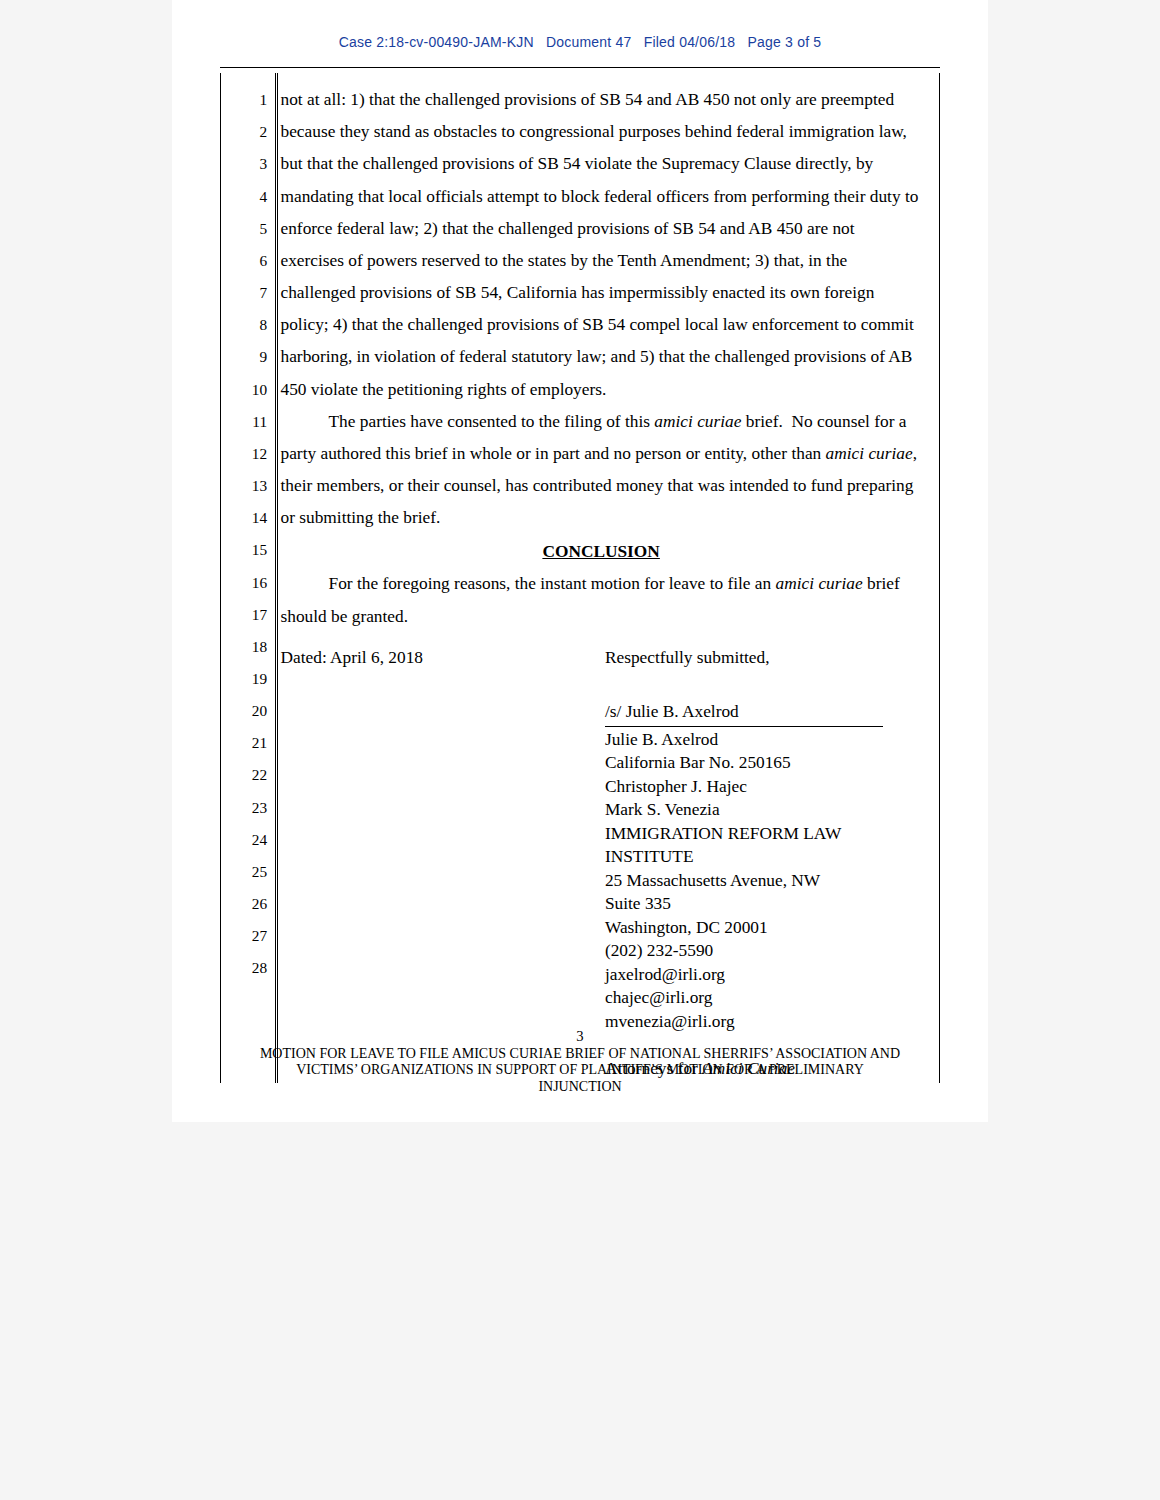Case 2:18-cv-00490-JAM-KJN Document 47 Filed 04/06/18 Page 3 of 5
1
2
3
4
5
6
7
8
9
10
11
12
13
14
15
16
17
18
19
20
21
22
23
24
25
26
27
28
not at all: 1) that the challenged provisions of SB 54 and AB 450 not only are preempted because they stand as obstacles to congressional purposes behind federal immigration law, but that the challenged provisions of SB 54 violate the Supremacy Clause directly, by mandating that local officials attempt to block federal officers from performing their duty to enforce federal law; 2) that the challenged provisions of SB 54 and AB 450 are not exercises of powers reserved to the states by the Tenth Amendment; 3) that, in the challenged provisions of SB 54, California has impermissibly enacted its own foreign policy; 4) that the challenged provisions of SB 54 compel local law enforcement to commit harboring, in violation of federal statutory law; and 5) that the challenged provisions of AB 450 violate the petitioning rights of employers.
The parties have consented to the filing of this amici curiae brief. No counsel for a party authored this brief in whole or in part and no person or entity, other than amici curiae, their members, or their counsel, has contributed money that was intended to fund preparing or submitting the brief.
CONCLUSION
For the foregoing reasons, the instant motion for leave to file an amici curiae brief should be granted.
Dated: April 6, 2018
Respectfully submitted,
/s/ Julie B. Axelrod
Julie B. Axelrod
California Bar No. 250165
Christopher J. Hajec
Mark S. Venezia
IMMIGRATION REFORM LAW
INSTITUTE
25 Massachusetts Avenue, NW
Suite 335
Washington, DC 20001
(202) 232-5590
jaxelrod@irli.org
chajec@irli.org
mvenezia@irli.org
Attorneys for Amici Curiae
3
MOTION FOR LEAVE TO FILE AMICUS CURIAE BRIEF OF NATIONAL SHERRIFS’ ASSOCIATION AND
VICTIMS’ ORGANIZATIONS IN SUPPORT OF PLAINTIFF’S MOTION FOR A PRELIMINARY
INJUNCTION